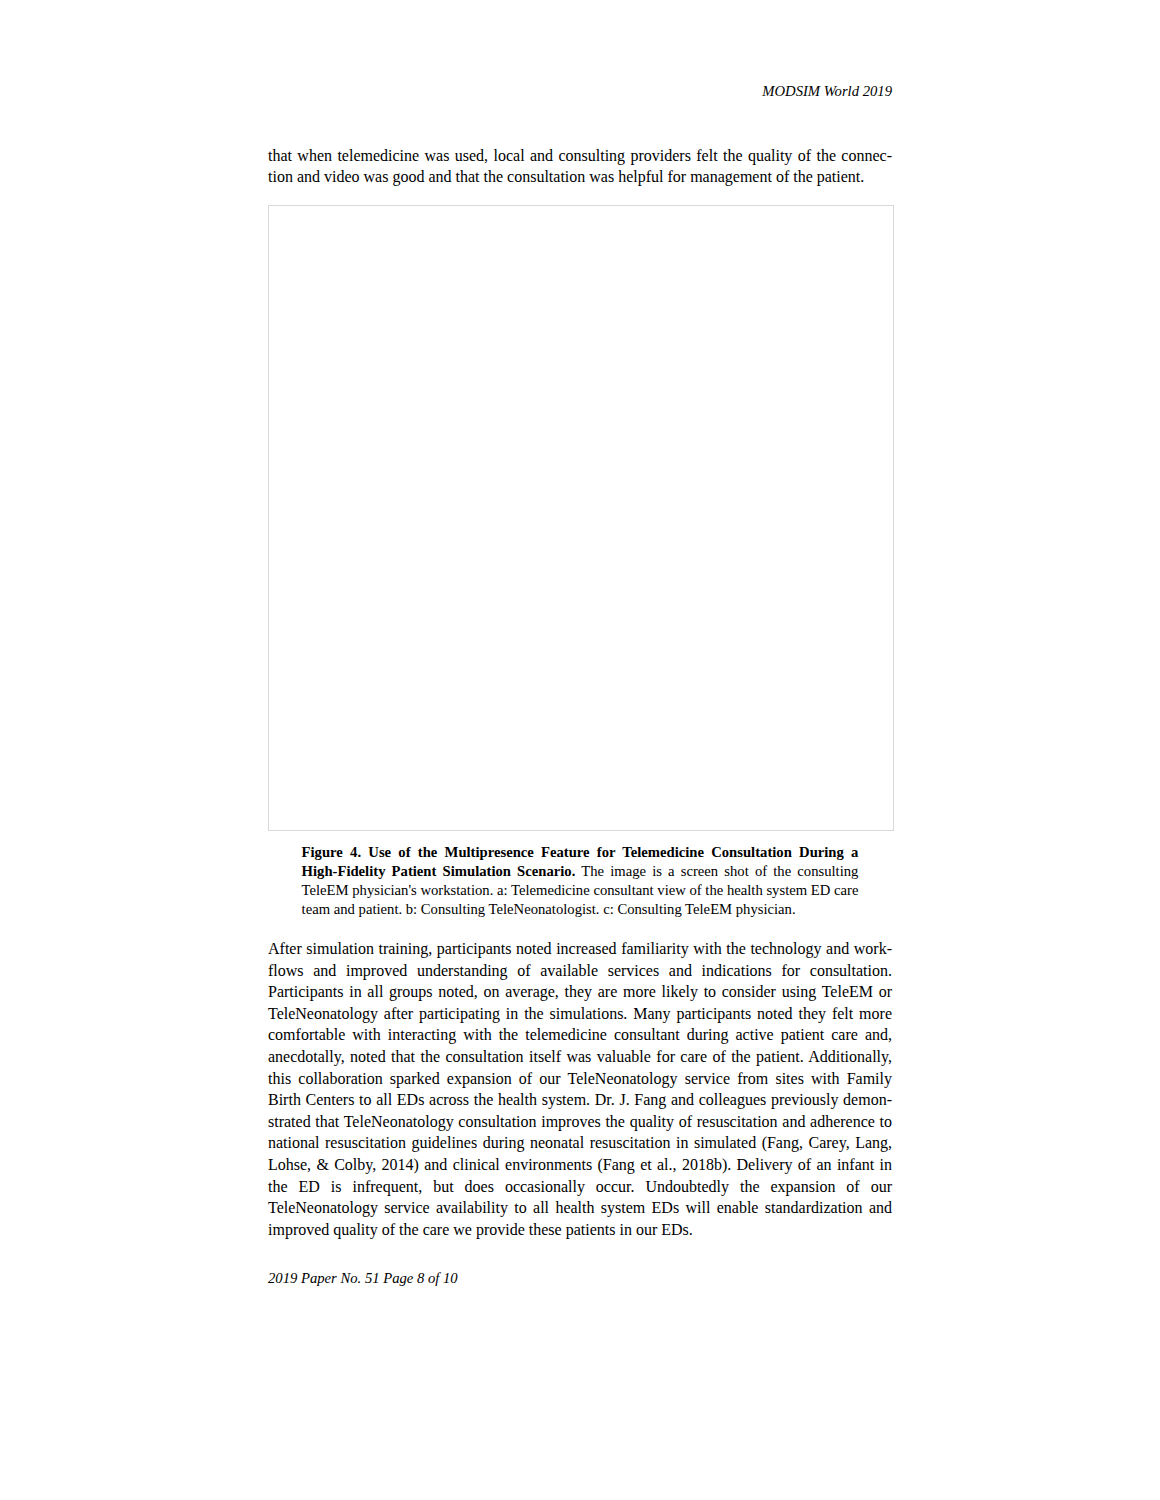MODSIM World 2019
that when telemedicine was used, local and consulting providers felt the quality of the connection and video was good and that the consultation was helpful for management of the patient.
Figure 4. Use of the Multipresence Feature for Telemedicine Consultation During a High-Fidelity Patient Simulation Scenario. The image is a screen shot of the consulting TeleEM physician's workstation. a: Telemedicine consultant view of the health system ED care team and patient. b: Consulting TeleNeonatologist. c: Consulting TeleEM physician.
After simulation training, participants noted increased familiarity with the technology and workflows and improved understanding of available services and indications for consultation. Participants in all groups noted, on average, they are more likely to consider using TeleEM or TeleNeonatology after participating in the simulations. Many participants noted they felt more comfortable with interacting with the telemedicine consultant during active patient care and, anecdotally, noted that the consultation itself was valuable for care of the patient. Additionally, this collaboration sparked expansion of our TeleNeonatology service from sites with Family Birth Centers to all EDs across the health system. Dr. J. Fang and colleagues previously demonstrated that TeleNeonatology consultation improves the quality of resuscitation and adherence to national resuscitation guidelines during neonatal resuscitation in simulated (Fang, Carey, Lang, Lohse, & Colby, 2014) and clinical environments (Fang et al., 2018b). Delivery of an infant in the ED is infrequent, but does occasionally occur. Undoubtedly the expansion of our TeleNeonatology service availability to all health system EDs will enable standardization and improved quality of the care we provide these patients in our EDs.
2019 Paper No. 51 Page 8 of 10